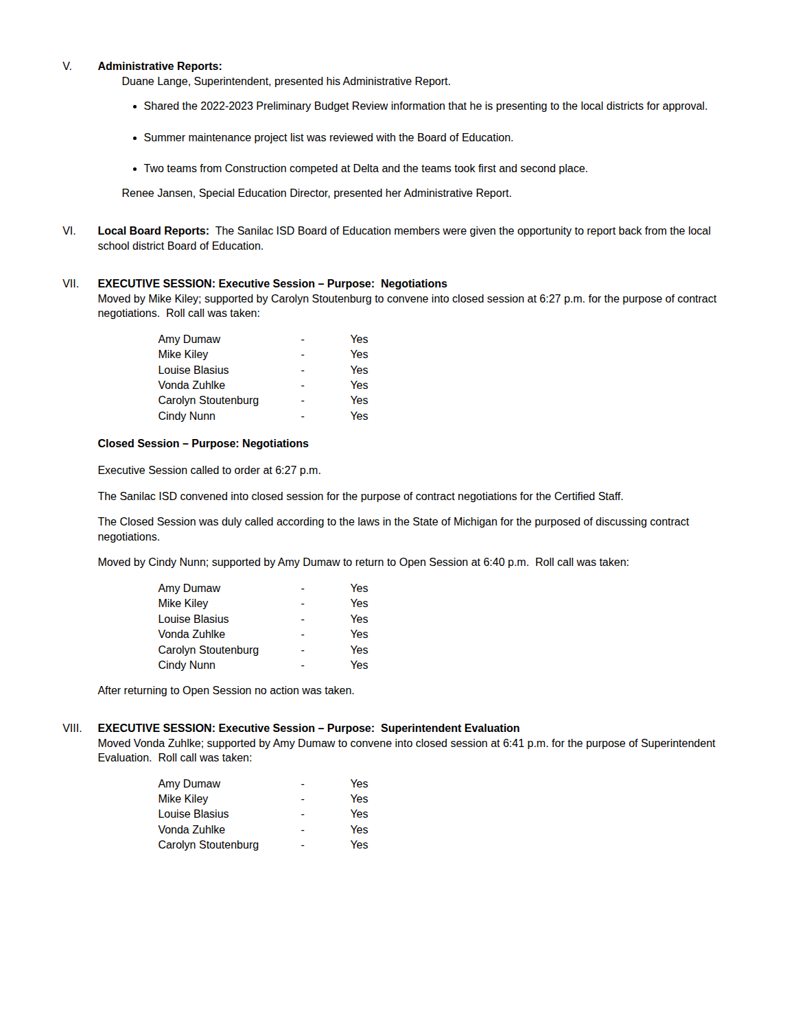V.
Administrative Reports:
Duane Lange, Superintendent, presented his Administrative Report.
Shared the 2022-2023 Preliminary Budget Review information that he is presenting to the local districts for approval.
Summer maintenance project list was reviewed with the Board of Education.
Two teams from Construction competed at Delta and the teams took first and second place.
Renee Jansen, Special Education Director, presented her Administrative Report.
VI.
Local Board Reports: The Sanilac ISD Board of Education members were given the opportunity to report back from the local school district Board of Education.
VII.
EXECUTIVE SESSION: Executive Session – Purpose: Negotiations
Moved by Mike Kiley; supported by Carolyn Stoutenburg to convene into closed session at 6:27 p.m. for the purpose of contract negotiations. Roll call was taken:
| Amy Dumaw | - | Yes |
| Mike Kiley | - | Yes |
| Louise Blasius | - | Yes |
| Vonda Zuhlke | - | Yes |
| Carolyn Stoutenburg | - | Yes |
| Cindy Nunn | - | Yes |
Closed Session – Purpose: Negotiations
Executive Session called to order at 6:27 p.m.
The Sanilac ISD convened into closed session for the purpose of contract negotiations for the Certified Staff.
The Closed Session was duly called according to the laws in the State of Michigan for the purposed of discussing contract negotiations.
Moved by Cindy Nunn; supported by Amy Dumaw to return to Open Session at 6:40 p.m. Roll call was taken:
| Amy Dumaw | - | Yes |
| Mike Kiley | - | Yes |
| Louise Blasius | - | Yes |
| Vonda Zuhlke | - | Yes |
| Carolyn Stoutenburg | - | Yes |
| Cindy Nunn | - | Yes |
After returning to Open Session no action was taken.
VIII.
EXECUTIVE SESSION: Executive Session – Purpose: Superintendent Evaluation
Moved Vonda Zuhlke; supported by Amy Dumaw to convene into closed session at 6:41 p.m. for the purpose of Superintendent Evaluation. Roll call was taken:
| Amy Dumaw | - | Yes |
| Mike Kiley | - | Yes |
| Louise Blasius | - | Yes |
| Vonda Zuhlke | - | Yes |
| Carolyn Stoutenburg | - | Yes |